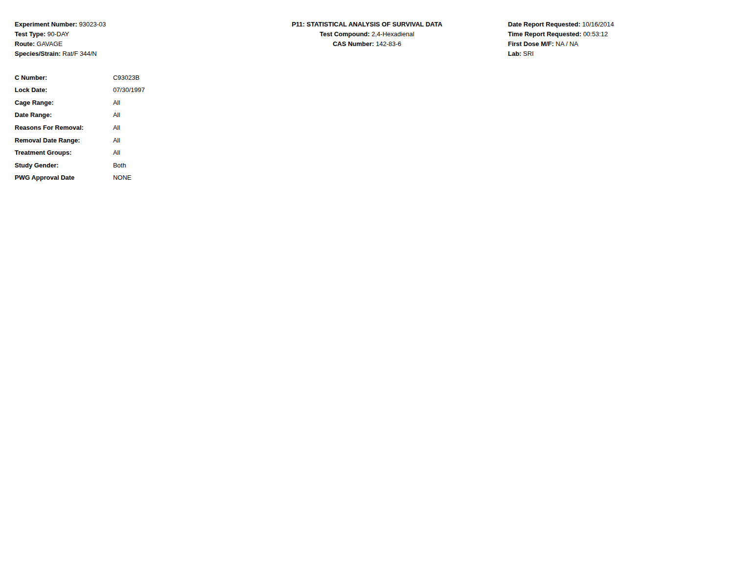| Experiment Number: 93023-03 Test Type: 90-DAY Route: GAVAGE Species/Strain: Rat/F 344/N | P11: STATISTICAL ANALYSIS OF SURVIVAL DATA Test Compound: 2,4-Hexadienal CAS Number: 142-83-6 | Date Report Requested: 10/16/2014 Time Report Requested: 00:53:12 First Dose M/F: NA / NA Lab: SRI |
| C Number: | C93023B |
| Lock Date: | 07/30/1997 |
| Cage Range: | All |
| Date Range: | All |
| Reasons For Removal: | All |
| Removal Date Range: | All |
| Treatment Groups: | All |
| Study Gender: | Both |
| PWG Approval Date | NONE |